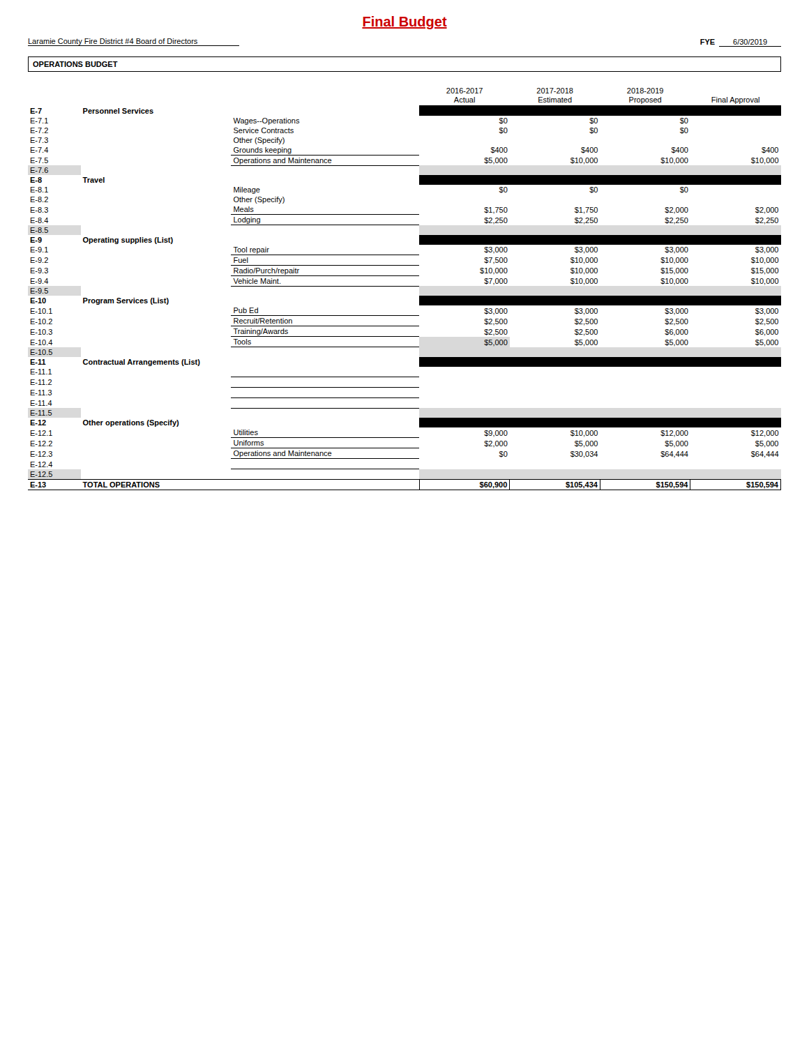Final Budget
Laramie County Fire District #4 Board of Directors
FYE 6/30/2019
OPERATIONS BUDGET
| | 2016-2017 Actual | 2017-2018 Estimated | 2018-2019 Proposed | Final Approval |
| E-7 | Personnel Services | | | | |
| E-7.1 | | Wages--Operations | $0 | $0 | $0 | |
| E-7.2 | | Service Contracts | $0 | $0 | $0 | |
| E-7.3 | | Other (Specify) | | | | |
| E-7.4 | | Grounds keeping | $400 | $400 | $400 | $400 |
| E-7.5 | | Operations and Maintenance | $5,000 | $10,000 | $10,000 | $10,000 |
| E-7.6 | | | | | | |
| E-8 | Travel | | | | |
| E-8.1 | | Mileage | $0 | $0 | $0 | |
| E-8.2 | | Other (Specify) | | | | |
| E-8.3 | | Meals | $1,750 | $1,750 | $2,000 | $2,000 |
| E-8.4 | | Lodging | $2,250 | $2,250 | $2,250 | $2,250 |
| E-8.5 | | | | | | |
| E-9 | Operating supplies (List) | | | | |
| E-9.1 | | Tool repair | $3,000 | $3,000 | $3,000 | $3,000 |
| E-9.2 | | Fuel | $7,500 | $10,000 | $10,000 | $10,000 |
| E-9.3 | | Radio/Purch/repaitr | $10,000 | $10,000 | $15,000 | $15,000 |
| E-9.4 | | Vehicle Maint. | $7,000 | $10,000 | $10,000 | $10,000 |
| E-9.5 | | | | | | |
| E-10 | Program Services (List) | | | | |
| E-10.1 | | Pub Ed | $3,000 | $3,000 | $3,000 | $3,000 |
| E-10.2 | | Recruit/Retention | $2,500 | $2,500 | $2,500 | $2,500 |
| E-10.3 | | Training/Awards | $2,500 | $2,500 | $6,000 | $6,000 |
| E-10.4 | | Tools | $5,000 | $5,000 | $5,000 | $5,000 |
| E-10.5 | | | | | | |
| E-11 | Contractual Arrangements (List) | | | | |
| E-11.1 | | | | | | |
| E-11.2 | | | | | | |
| E-11.3 | | | | | | |
| E-11.4 | | | | | | |
| E-11.5 | | | | | | |
| E-12 | Other operations (Specify) | | | | |
| E-12.1 | | Utilities | $9,000 | $10,000 | $12,000 | $12,000 |
| E-12.2 | | Uniforms | $2,000 | $5,000 | $5,000 | $5,000 |
| E-12.3 | | Operations and Maintenance | $0 | $30,034 | $64,444 | $64,444 |
| E-12.4 | | | | | | |
| E-12.5 | | | | | | |
| E-13 | TOTAL OPERATIONS | $60,900 | $105,434 | $150,594 | $150,594 |